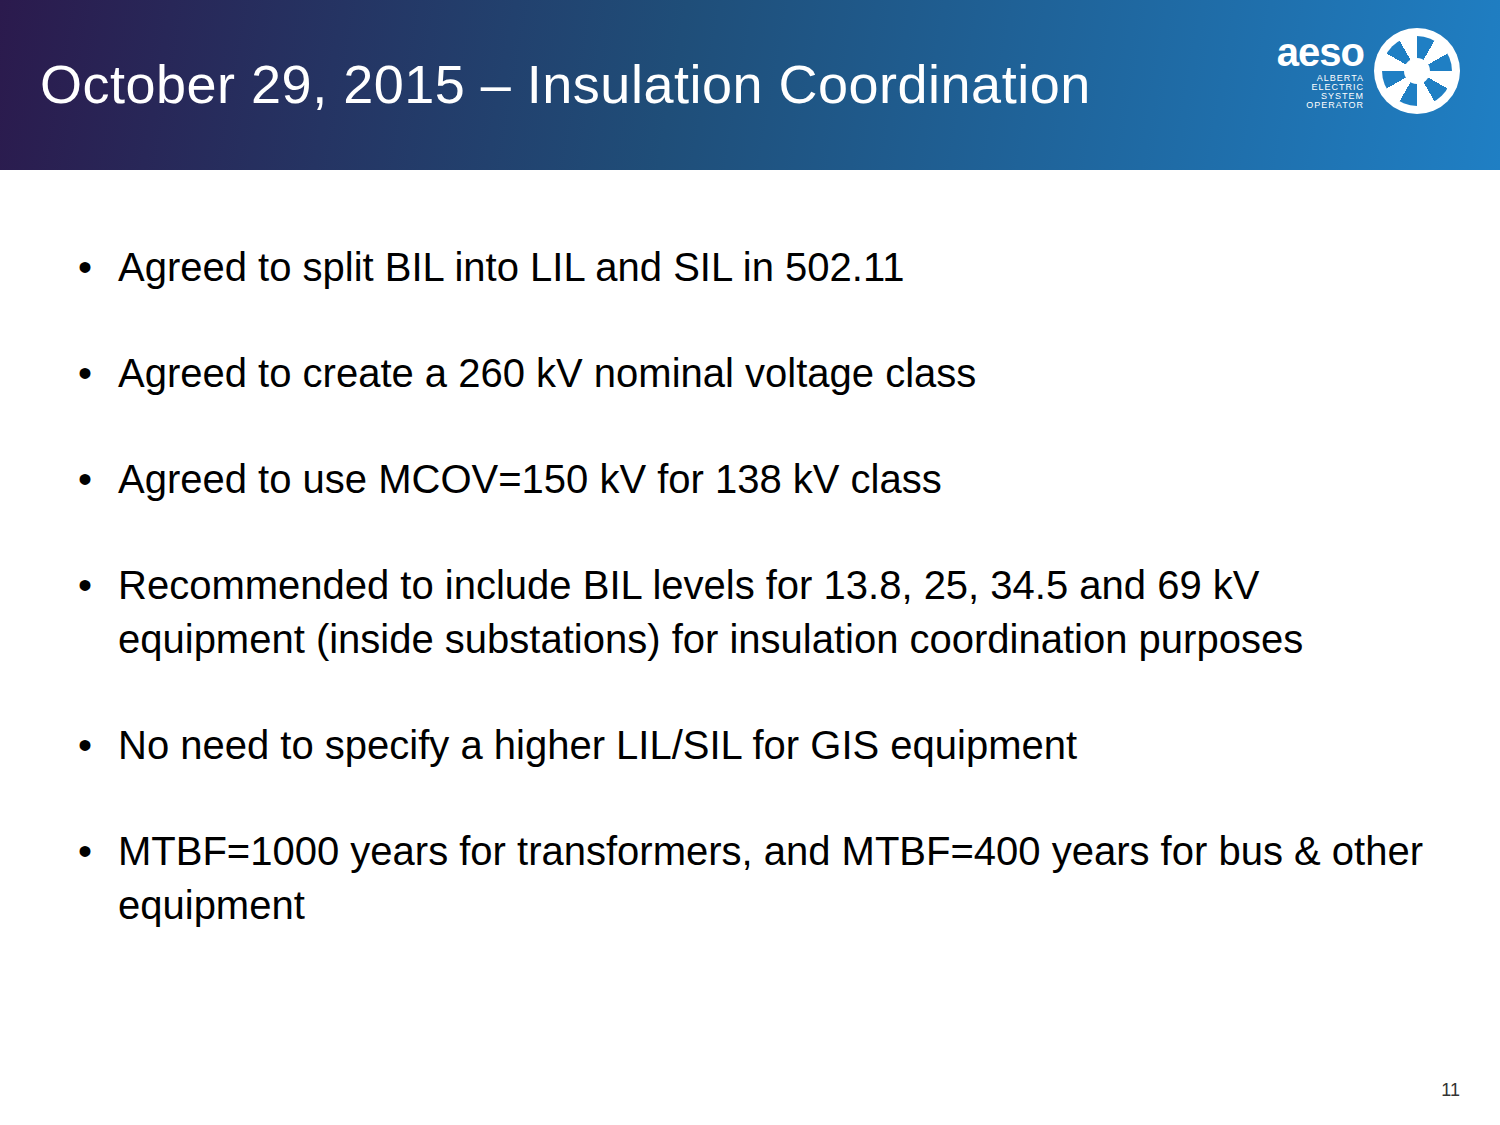October 29, 2015 – Insulation Coordination
aeso
ALBERTA
ELECTRIC
SYSTEM
OPERATOR
Agreed to split BIL into LIL and SIL in 502.11
Agreed to create a 260 kV nominal voltage class
Agreed to use MCOV=150 kV for 138 kV class
Recommended to include BIL levels for 13.8, 25, 34.5 and 69 kV equipment (inside substations) for insulation coordination purposes
No need to specify a higher LIL/SIL for GIS equipment
MTBF=1000 years for transformers, and MTBF=400 years for bus & other equipment
11